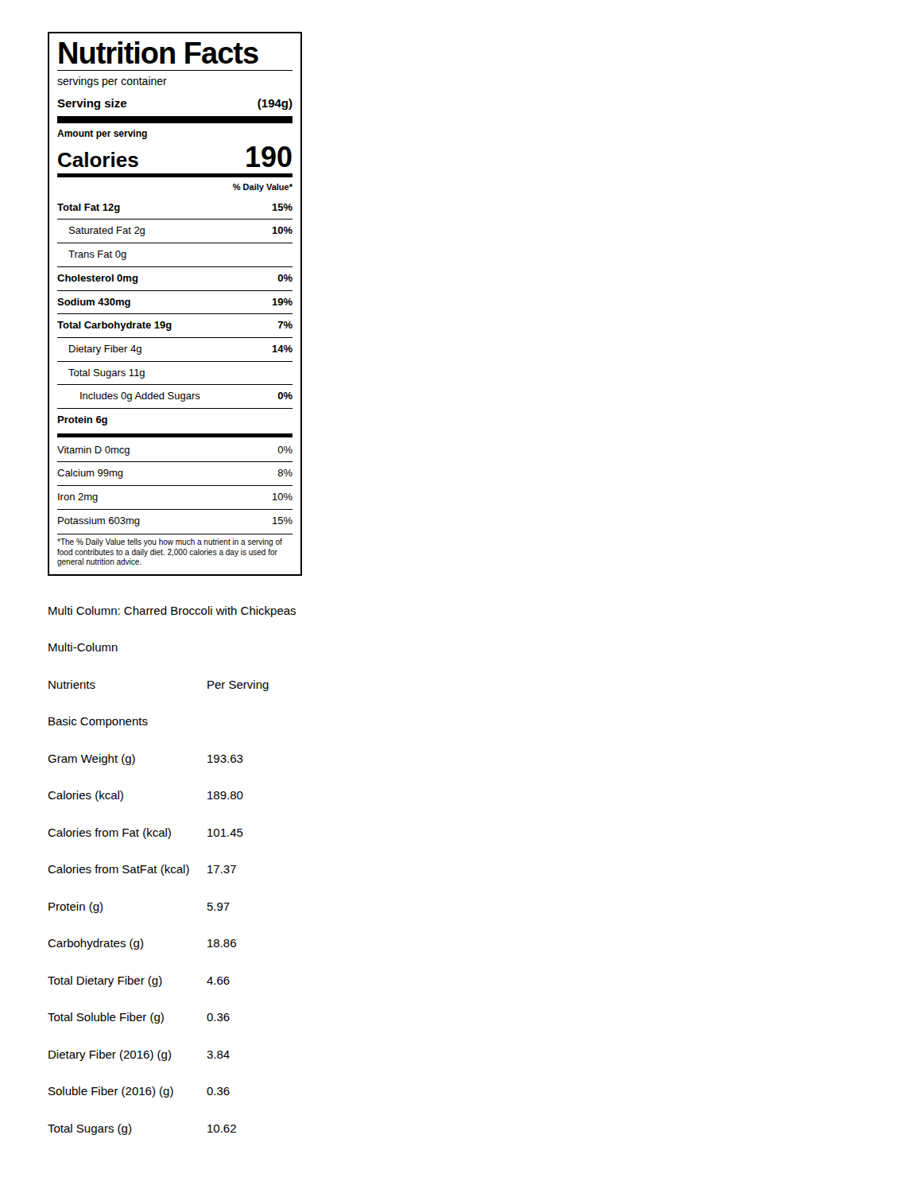Nutrition Facts
servings per container
Serving size(194g)
Amount per serving
Calories 190
% Daily Value*
| Total Fat 12g | 15% |
| Saturated Fat 2g | 10% |
| Trans Fat 0g | |
| Cholesterol 0mg | 0% |
| Sodium 430mg | 19% |
| Total Carbohydrate 19g | 7% |
| Dietary Fiber 4g | 14% |
| Total Sugars 11g | |
| Includes 0g Added Sugars | 0% |
| Protein 6g | |
| Vitamin D 0mcg | 0% |
| Calcium 99mg | 8% |
| Iron 2mg | 10% |
| Potassium 603mg | 15% |
*The % Daily Value tells you how much a nutrient in a serving of food contributes to a daily diet. 2,000 calories a day is used for general nutrition advice.
Multi Column: Charred Broccoli with Chickpeas
Multi-Column
Nutrients Per Serving
Basic Components
Gram Weight (g) 193.63
Calories (kcal) 189.80
Calories from Fat (kcal) 101.45
Calories from SatFat (kcal) 17.37
Protein (g) 5.97
Carbohydrates (g) 18.86
Total Dietary Fiber (g) 4.66
Total Soluble Fiber (g) 0.36
Dietary Fiber (2016) (g) 3.84
Soluble Fiber (2016) (g) 0.36
Total Sugars (g) 10.62